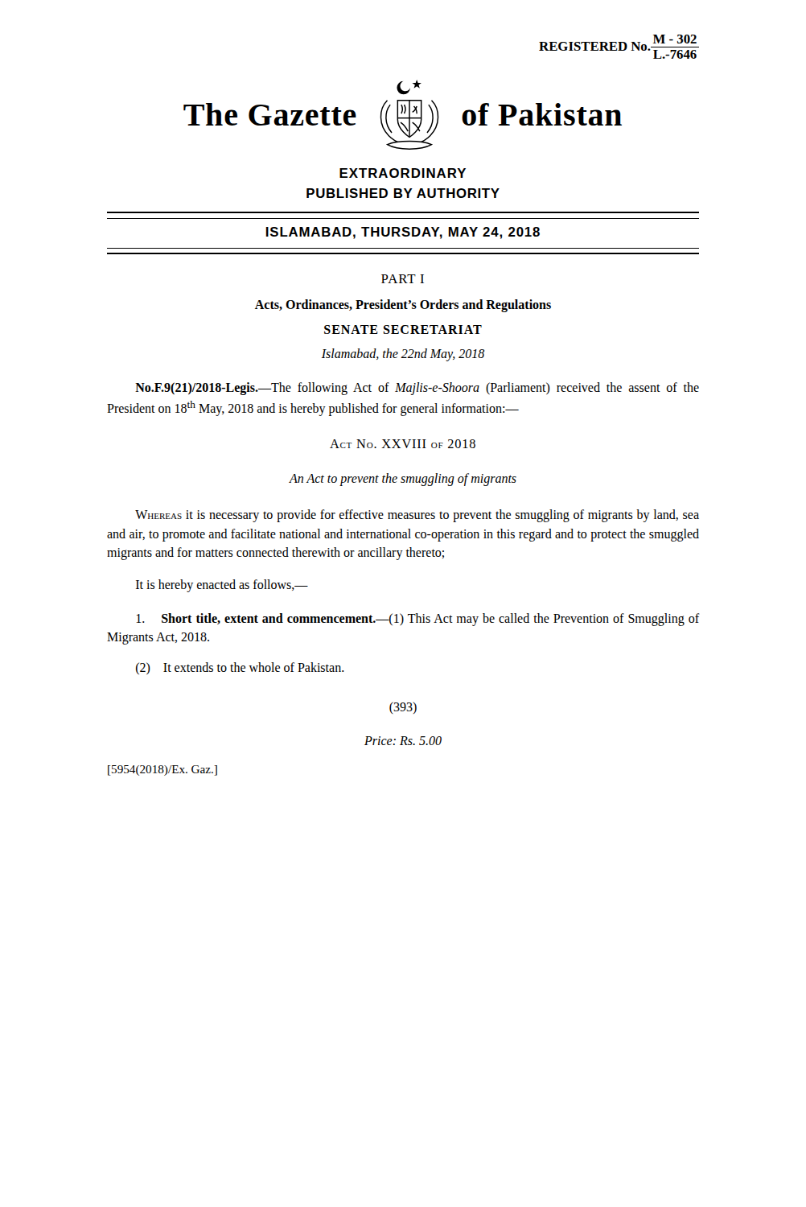REGISTERED No.M - 302 L.-7646
The Gazette of Pakistan
EXTRAORDINARY
PUBLISHED BY AUTHORITY
ISLAMABAD, THURSDAY, MAY 24, 2018
PART I
Acts, Ordinances, President’s Orders and Regulations
SENATE SECRETARIAT
Islamabad, the 22nd May, 2018
No.F.9(21)/2018-Legis.—The following Act of Majlis-e-Shoora (Parliament) received the assent of the President on 18th May, 2018 and is hereby published for general information:—
Act No. XXVIII of 2018
An Act to prevent the smuggling of migrants
Whereas it is necessary to provide for effective measures to prevent the smuggling of migrants by land, sea and air, to promote and facilitate national and international co-operation in this regard and to protect the smuggled migrants and for matters connected therewith or ancillary thereto;
It is hereby enacted as follows,—
1. Short title, extent and commencement.—(1) This Act may be called the Prevention of Smuggling of Migrants Act, 2018.
(2) It extends to the whole of Pakistan.
(393)
Price: Rs. 5.00
[5954(2018)/Ex. Gaz.]